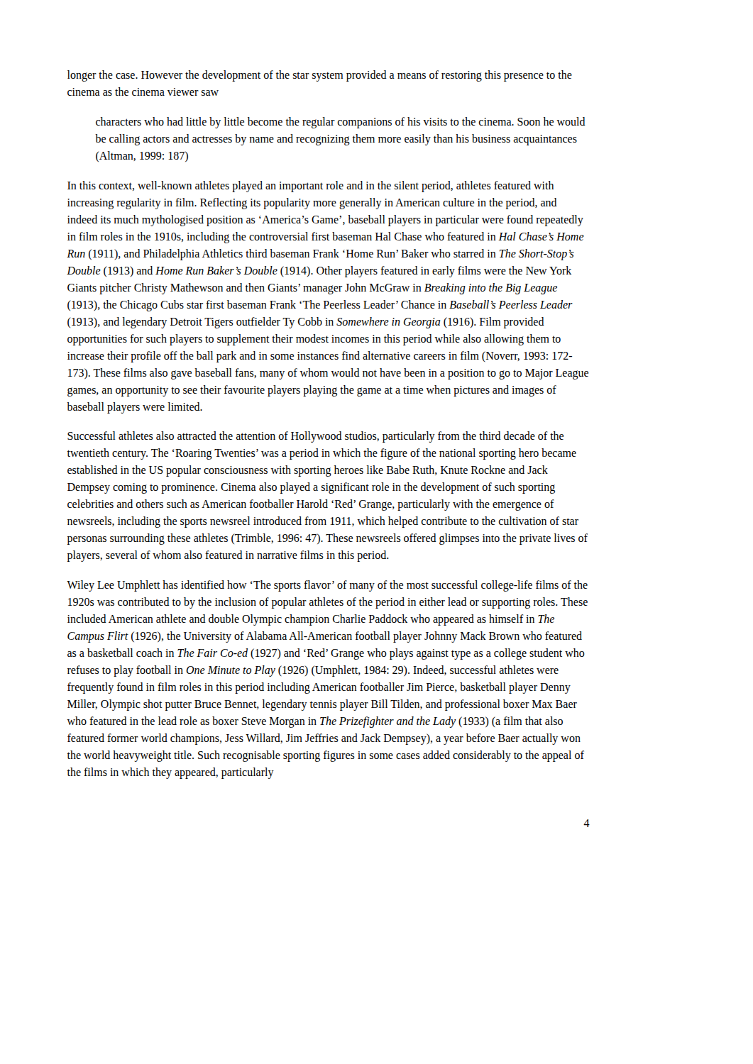longer the case. However the development of the star system provided a means of restoring this presence to the cinema as the cinema viewer saw
characters who had little by little become the regular companions of his visits to the cinema. Soon he would be calling actors and actresses by name and recognizing them more easily than his business acquaintances (Altman, 1999: 187)
In this context, well-known athletes played an important role and in the silent period, athletes featured with increasing regularity in film. Reflecting its popularity more generally in American culture in the period, and indeed its much mythologised position as ‘America’s Game’, baseball players in particular were found repeatedly in film roles in the 1910s, including the controversial first baseman Hal Chase who featured in Hal Chase’s Home Run (1911), and Philadelphia Athletics third baseman Frank ‘Home Run’ Baker who starred in The Short-Stop’s Double (1913) and Home Run Baker’s Double (1914). Other players featured in early films were the New York Giants pitcher Christy Mathewson and then Giants’ manager John McGraw in Breaking into the Big League (1913), the Chicago Cubs star first baseman Frank ‘The Peerless Leader’ Chance in Baseball’s Peerless Leader (1913), and legendary Detroit Tigers outfielder Ty Cobb in Somewhere in Georgia (1916). Film provided opportunities for such players to supplement their modest incomes in this period while also allowing them to increase their profile off the ball park and in some instances find alternative careers in film (Noverr, 1993: 172-173). These films also gave baseball fans, many of whom would not have been in a position to go to Major League games, an opportunity to see their favourite players playing the game at a time when pictures and images of baseball players were limited.
Successful athletes also attracted the attention of Hollywood studios, particularly from the third decade of the twentieth century. The ‘Roaring Twenties’ was a period in which the figure of the national sporting hero became established in the US popular consciousness with sporting heroes like Babe Ruth, Knute Rockne and Jack Dempsey coming to prominence. Cinema also played a significant role in the development of such sporting celebrities and others such as American footballer Harold ‘Red’ Grange, particularly with the emergence of newsreels, including the sports newsreel introduced from 1911, which helped contribute to the cultivation of star personas surrounding these athletes (Trimble, 1996: 47). These newsreels offered glimpses into the private lives of players, several of whom also featured in narrative films in this period.
Wiley Lee Umphlett has identified how ‘The sports flavor’ of many of the most successful college-life films of the 1920s was contributed to by the inclusion of popular athletes of the period in either lead or supporting roles. These included American athlete and double Olympic champion Charlie Paddock who appeared as himself in The Campus Flirt (1926), the University of Alabama All-American football player Johnny Mack Brown who featured as a basketball coach in The Fair Co-ed (1927) and ‘Red’ Grange who plays against type as a college student who refuses to play football in One Minute to Play (1926) (Umphlett, 1984: 29). Indeed, successful athletes were frequently found in film roles in this period including American footballer Jim Pierce, basketball player Denny Miller, Olympic shot putter Bruce Bennet, legendary tennis player Bill Tilden, and professional boxer Max Baer who featured in the lead role as boxer Steve Morgan in The Prizefighter and the Lady (1933) (a film that also featured former world champions, Jess Willard, Jim Jeffries and Jack Dempsey), a year before Baer actually won the world heavyweight title. Such recognisable sporting figures in some cases added considerably to the appeal of the films in which they appeared, particularly
4